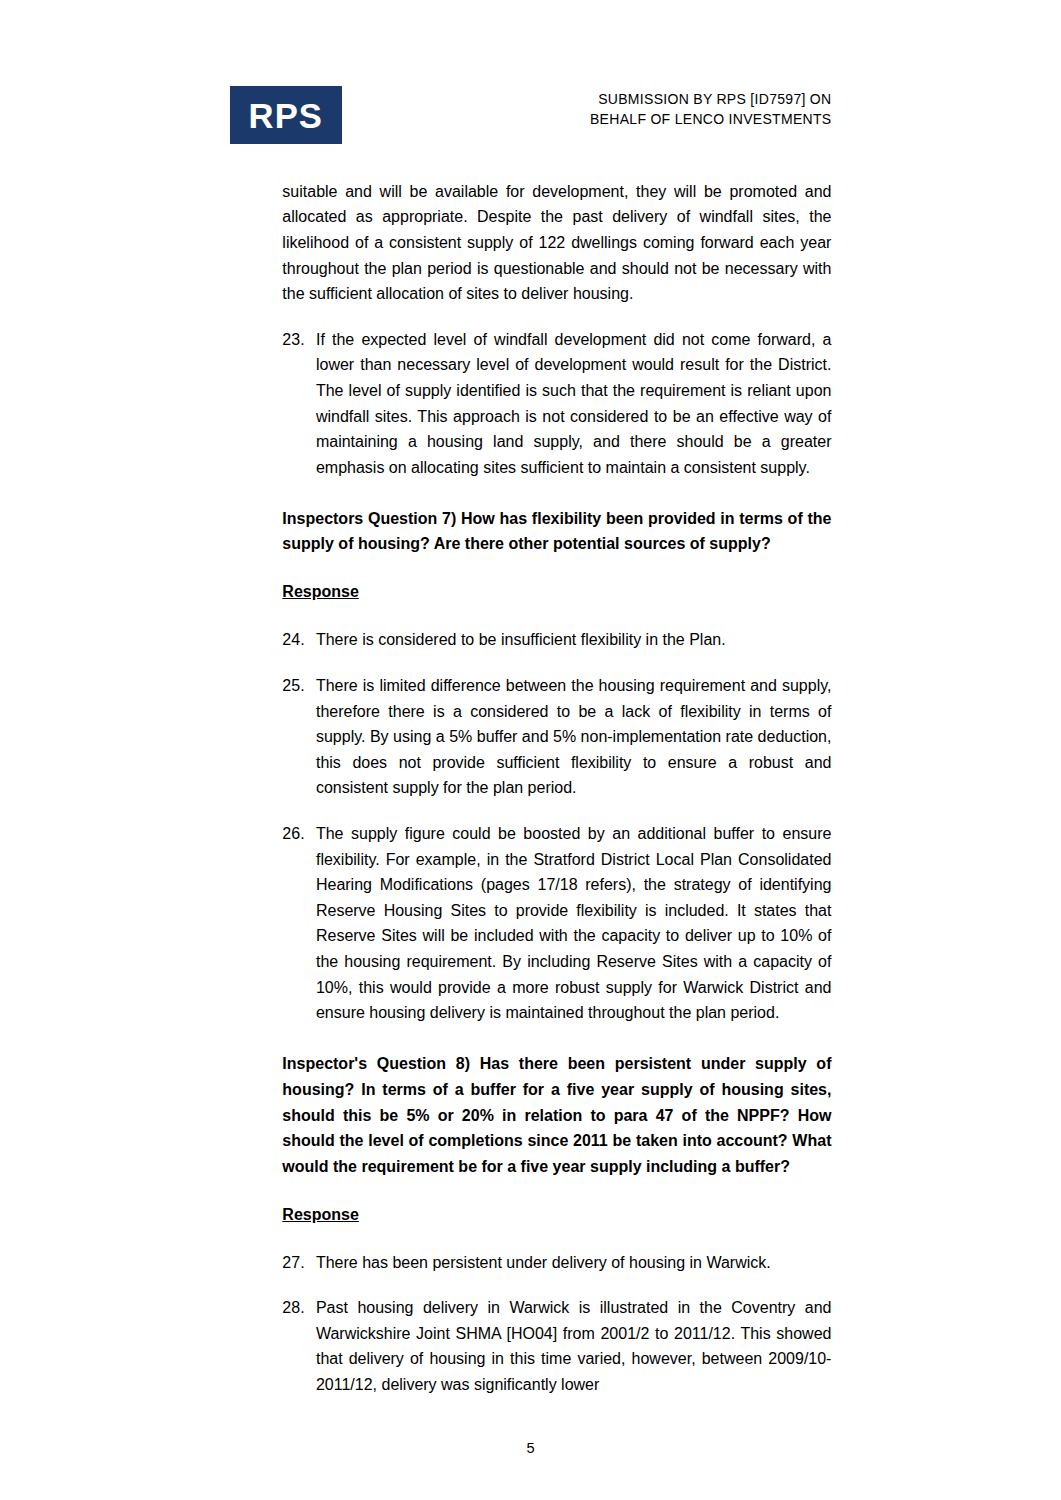RPS
SUBMISSION BY RPS [ID7597] ON
BEHALF OF LENCO INVESTMENTS
suitable and will be available for development, they will be promoted and allocated as appropriate. Despite the past delivery of windfall sites, the likelihood of a consistent supply of 122 dwellings coming forward each year throughout the plan period is questionable and should not be necessary with the sufficient allocation of sites to deliver housing.
If the expected level of windfall development did not come forward, a lower than necessary level of development would result for the District. The level of supply identified is such that the requirement is reliant upon windfall sites. This approach is not considered to be an effective way of maintaining a housing land supply, and there should be a greater emphasis on allocating sites sufficient to maintain a consistent supply.
Inspectors Question 7) How has flexibility been provided in terms of the supply of housing? Are there other potential sources of supply?
Response
There is considered to be insufficient flexibility in the Plan.
There is limited difference between the housing requirement and supply, therefore there is a considered to be a lack of flexibility in terms of supply. By using a 5% buffer and 5% non-implementation rate deduction, this does not provide sufficient flexibility to ensure a robust and consistent supply for the plan period.
The supply figure could be boosted by an additional buffer to ensure flexibility. For example, in the Stratford District Local Plan Consolidated Hearing Modifications (pages 17/18 refers), the strategy of identifying Reserve Housing Sites to provide flexibility is included. It states that Reserve Sites will be included with the capacity to deliver up to 10% of the housing requirement. By including Reserve Sites with a capacity of 10%, this would provide a more robust supply for Warwick District and ensure housing delivery is maintained throughout the plan period.
Inspector's Question 8) Has there been persistent under supply of housing? In terms of a buffer for a five year supply of housing sites, should this be 5% or 20% in relation to para 47 of the NPPF? How should the level of completions since 2011 be taken into account? What would the requirement be for a five year supply including a buffer?
Response
There has been persistent under delivery of housing in Warwick.
Past housing delivery in Warwick is illustrated in the Coventry and Warwickshire Joint SHMA [HO04] from 2001/2 to 2011/12. This showed that delivery of housing in this time varied, however, between 2009/10-2011/12, delivery was significantly lower
5